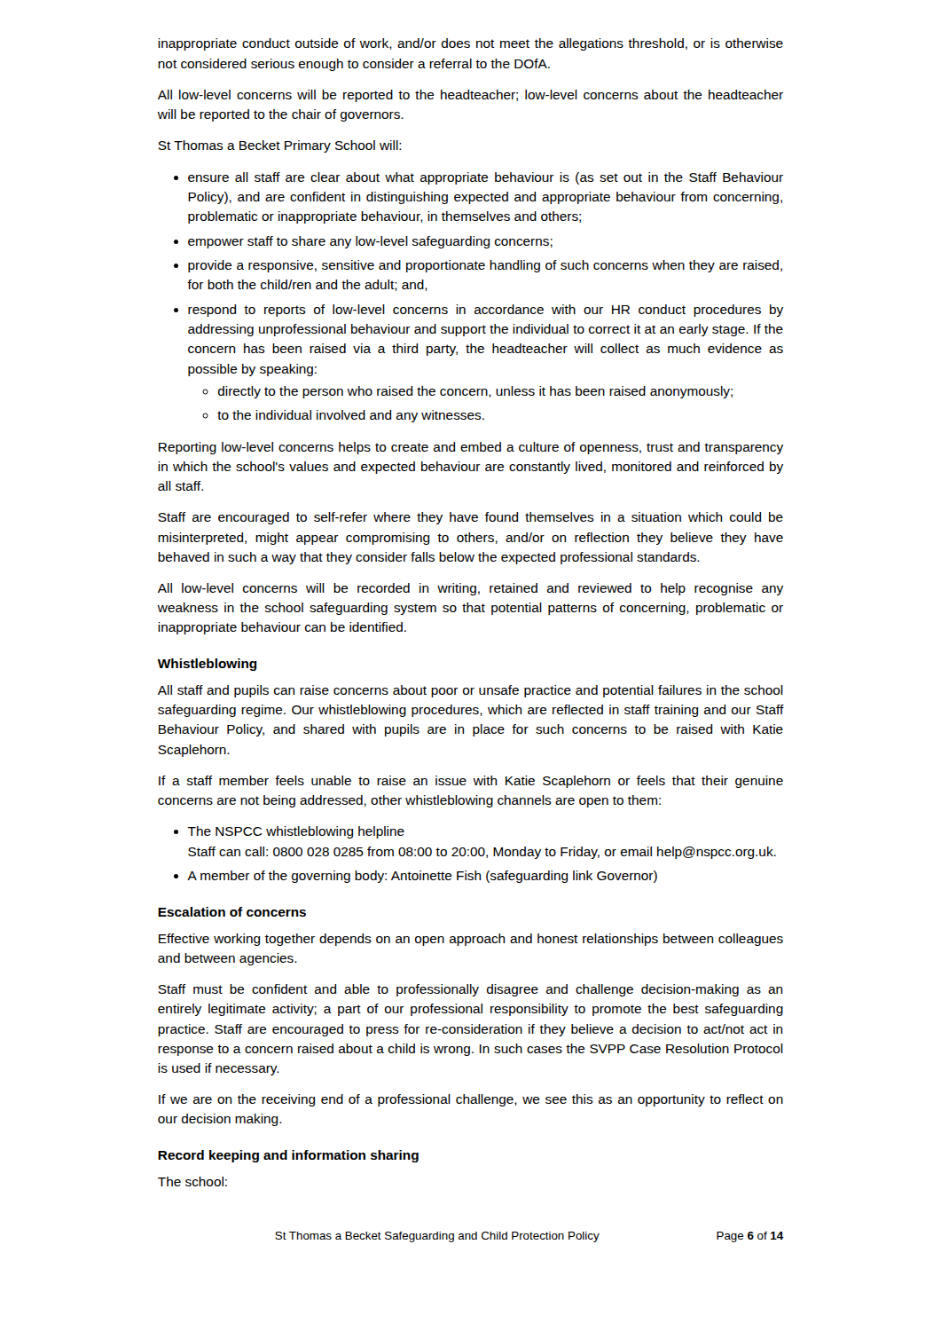inappropriate conduct outside of work, and/or does not meet the allegations threshold, or is otherwise not considered serious enough to consider a referral to the DOfA.
All low-level concerns will be reported to the headteacher; low-level concerns about the headteacher will be reported to the chair of governors.
St Thomas a Becket Primary School will:
ensure all staff are clear about what appropriate behaviour is (as set out in the Staff Behaviour Policy), and are confident in distinguishing expected and appropriate behaviour from concerning, problematic or inappropriate behaviour, in themselves and others;
empower staff to share any low-level safeguarding concerns;
provide a responsive, sensitive and proportionate handling of such concerns when they are raised, for both the child/ren and the adult; and,
respond to reports of low-level concerns in accordance with our HR conduct procedures by addressing unprofessional behaviour and support the individual to correct it at an early stage. If the concern has been raised via a third party, the headteacher will collect as much evidence as possible by speaking:
directly to the person who raised the concern, unless it has been raised anonymously;
to the individual involved and any witnesses.
Reporting low-level concerns helps to create and embed a culture of openness, trust and transparency in which the school's values and expected behaviour are constantly lived, monitored and reinforced by all staff.
Staff are encouraged to self-refer where they have found themselves in a situation which could be misinterpreted, might appear compromising to others, and/or on reflection they believe they have behaved in such a way that they consider falls below the expected professional standards.
All low-level concerns will be recorded in writing, retained and reviewed to help recognise any weakness in the school safeguarding system so that potential patterns of concerning, problematic or inappropriate behaviour can be identified.
Whistleblowing
All staff and pupils can raise concerns about poor or unsafe practice and potential failures in the school safeguarding regime. Our whistleblowing procedures, which are reflected in staff training and our Staff Behaviour Policy, and shared with pupils are in place for such concerns to be raised with Katie Scaplehorn.
If a staff member feels unable to raise an issue with Katie Scaplehorn or feels that their genuine concerns are not being addressed, other whistleblowing channels are open to them:
The NSPCC whistleblowing helpline
Staff can call: 0800 028 0285 from 08:00 to 20:00, Monday to Friday, or email help@nspcc.org.uk.
A member of the governing body: Antoinette Fish (safeguarding link Governor)
Escalation of concerns
Effective working together depends on an open approach and honest relationships between colleagues and between agencies.
Staff must be confident and able to professionally disagree and challenge decision-making as an entirely legitimate activity; a part of our professional responsibility to promote the best safeguarding practice. Staff are encouraged to press for re-consideration if they believe a decision to act/not act in response to a concern raised about a child is wrong. In such cases the SVPP Case Resolution Protocol is used if necessary.
If we are on the receiving end of a professional challenge, we see this as an opportunity to reflect on our decision making.
Record keeping and information sharing
The school:
St Thomas a Becket Safeguarding and Child Protection Policy Page 6 of 14